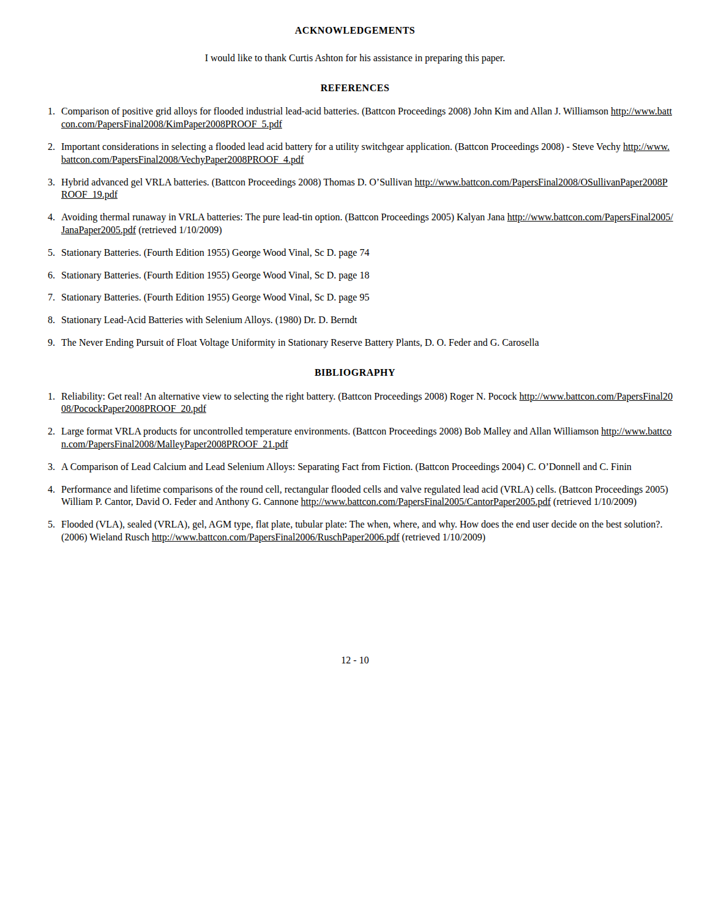ACKNOWLEDGEMENTS
I would like to thank Curtis Ashton for his assistance in preparing this paper.
REFERENCES
Comparison of positive grid alloys for flooded industrial lead-acid batteries. (Battcon Proceedings 2008) John Kim and Allan J. Williamson http://www.battcon.com/PapersFinal2008/KimPaper2008PROOF_5.pdf
Important considerations in selecting a flooded lead acid battery for a utility switchgear application. (Battcon Proceedings 2008) - Steve Vechy http://www.battcon.com/PapersFinal2008/VechyPaper2008PROOF_4.pdf
Hybrid advanced gel VRLA batteries. (Battcon Proceedings 2008) Thomas D. O’Sullivan http://www.battcon.com/PapersFinal2008/OSullivanPaper2008PROOF_19.pdf
Avoiding thermal runaway in VRLA batteries: The pure lead-tin option. (Battcon Proceedings 2005) Kalyan Jana http://www.battcon.com/PapersFinal2005/JanaPaper2005.pdf (retrieved 1/10/2009)
Stationary Batteries. (Fourth Edition 1955) George Wood Vinal, Sc D. page 74
Stationary Batteries. (Fourth Edition 1955) George Wood Vinal, Sc D. page 18
Stationary Batteries. (Fourth Edition 1955) George Wood Vinal, Sc D. page 95
Stationary Lead-Acid Batteries with Selenium Alloys. (1980) Dr. D. Berndt
The Never Ending Pursuit of Float Voltage Uniformity in Stationary Reserve Battery Plants, D. O. Feder and G. Carosella
BIBLIOGRAPHY
Reliability: Get real! An alternative view to selecting the right battery. (Battcon Proceedings 2008) Roger N. Pocock http://www.battcon.com/PapersFinal2008/PocockPaper2008PROOF_20.pdf
Large format VRLA products for uncontrolled temperature environments. (Battcon Proceedings 2008) Bob Malley and Allan Williamson http://www.battcon.com/PapersFinal2008/MalleyPaper2008PROOF_21.pdf
A Comparison of Lead Calcium and Lead Selenium Alloys: Separating Fact from Fiction. (Battcon Proceedings 2004) C. O’Donnell and C. Finin
Performance and lifetime comparisons of the round cell, rectangular flooded cells and valve regulated lead acid (VRLA) cells. (Battcon Proceedings 2005) William P. Cantor, David O. Feder and Anthony G. Cannone http://www.battcon.com/PapersFinal2005/CantorPaper2005.pdf (retrieved 1/10/2009)
Flooded (VLA), sealed (VRLA), gel, AGM type, flat plate, tubular plate: The when, where, and why. How does the end user decide on the best solution?. (2006) Wieland Rusch http://www.battcon.com/PapersFinal2006/RuschPaper2006.pdf (retrieved 1/10/2009)
12 - 10